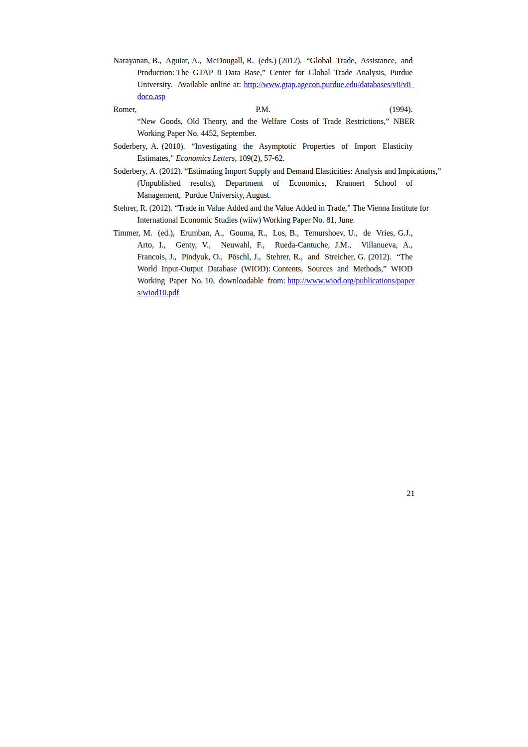Narayanan, B., Aguiar, A., McDougall, R. (eds.) (2012). “Global Trade, Assistance, and Production: The GTAP 8 Data Base,” Center for Global Trade Analysis, Purdue University. Available online at: http://www.gtap.agecon.purdue.edu/databases/v8/v8_doco.asp
Romer, P.M. (1994). “New Goods, Old Theory, and the Welfare Costs of Trade Restrictions,” NBER Working Paper No. 4452, September.
Soderbery, A. (2010). “Investigating the Asymptotic Properties of Import Elasticity Estimates,” Economics Letters, 109(2), 57-62.
Soderbery, A. (2012). “Estimating Import Supply and Demand Elasticities: Analysis and Impications,” (Unpublished results), Department of Economics, Krannert School of Management, Purdue University, August.
Stehrer, R. (2012). “Trade in Value Added and the Value Added in Trade,” The Vienna Institute for International Economic Studies (wiiw) Working Paper No. 81, June.
Timmer, M. (ed.), Erumban, A., Gouma, R., Los, B., Temurshoev, U., de Vries, G.J., Arto, I., Genty, V., Neuwahl, F., Rueda-Cantuche, J.M., Villanueva, A., Francois, J., Pindyuk, O., Pöschl, J., Stehrer, R., and Streicher, G. (2012). “The World Input-Output Database (WIOD): Contents, Sources and Methods,” WIOD Working Paper No. 10, downloadable from: http://www.wiod.org/publications/papers/wiod10.pdf
21